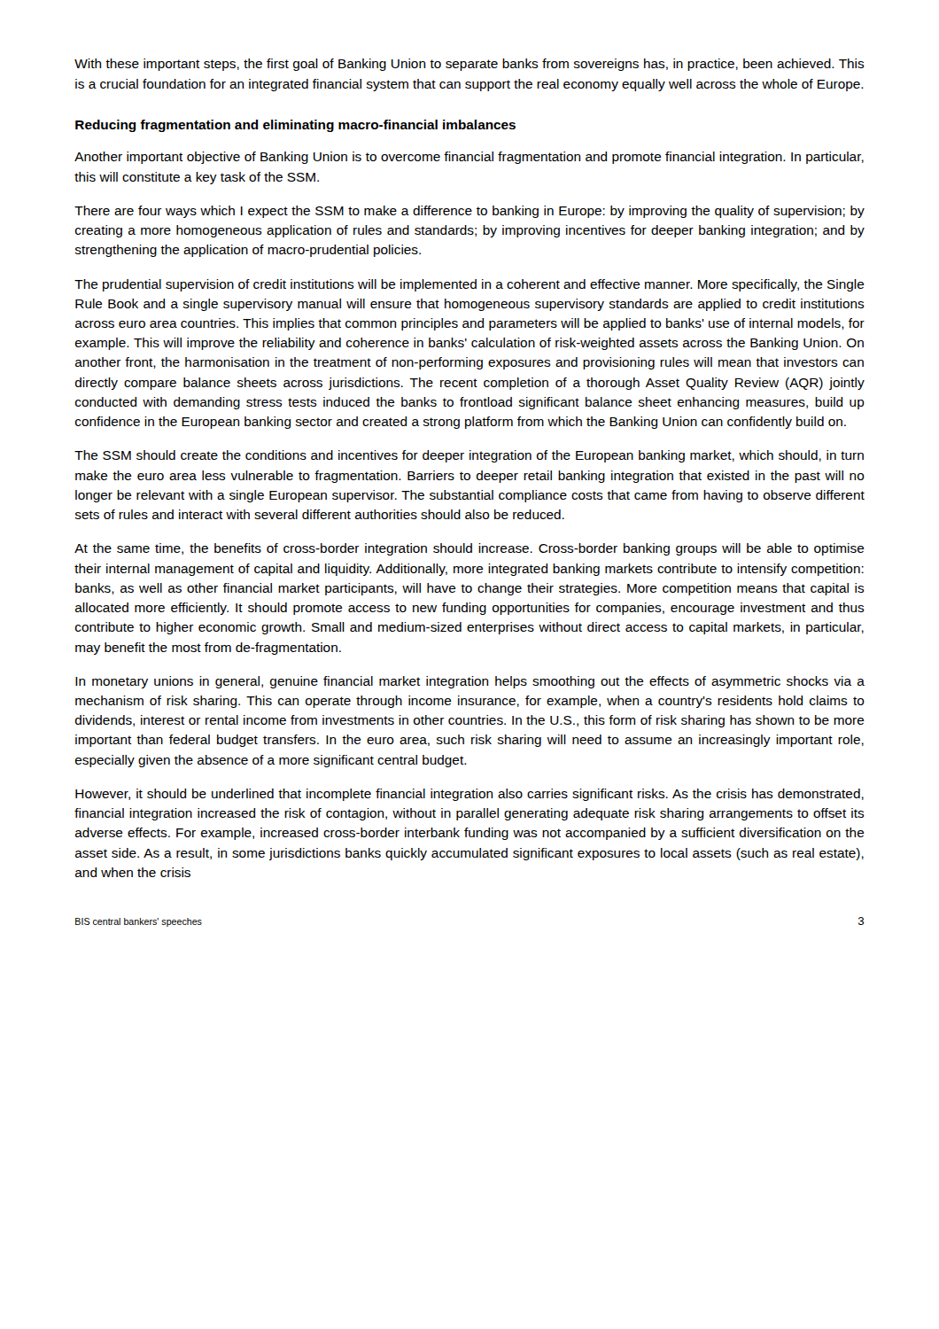With these important steps, the first goal of Banking Union to separate banks from sovereigns has, in practice, been achieved. This is a crucial foundation for an integrated financial system that can support the real economy equally well across the whole of Europe.
Reducing fragmentation and eliminating macro-financial imbalances
Another important objective of Banking Union is to overcome financial fragmentation and promote financial integration. In particular, this will constitute a key task of the SSM.
There are four ways which I expect the SSM to make a difference to banking in Europe: by improving the quality of supervision; by creating a more homogeneous application of rules and standards; by improving incentives for deeper banking integration; and by strengthening the application of macro-prudential policies.
The prudential supervision of credit institutions will be implemented in a coherent and effective manner. More specifically, the Single Rule Book and a single supervisory manual will ensure that homogeneous supervisory standards are applied to credit institutions across euro area countries. This implies that common principles and parameters will be applied to banks' use of internal models, for example. This will improve the reliability and coherence in banks' calculation of risk-weighted assets across the Banking Union. On another front, the harmonisation in the treatment of non-performing exposures and provisioning rules will mean that investors can directly compare balance sheets across jurisdictions. The recent completion of a thorough Asset Quality Review (AQR) jointly conducted with demanding stress tests induced the banks to frontload significant balance sheet enhancing measures, build up confidence in the European banking sector and created a strong platform from which the Banking Union can confidently build on.
The SSM should create the conditions and incentives for deeper integration of the European banking market, which should, in turn make the euro area less vulnerable to fragmentation. Barriers to deeper retail banking integration that existed in the past will no longer be relevant with a single European supervisor. The substantial compliance costs that came from having to observe different sets of rules and interact with several different authorities should also be reduced.
At the same time, the benefits of cross-border integration should increase. Cross-border banking groups will be able to optimise their internal management of capital and liquidity. Additionally, more integrated banking markets contribute to intensify competition: banks, as well as other financial market participants, will have to change their strategies. More competition means that capital is allocated more efficiently. It should promote access to new funding opportunities for companies, encourage investment and thus contribute to higher economic growth. Small and medium-sized enterprises without direct access to capital markets, in particular, may benefit the most from de-fragmentation.
In monetary unions in general, genuine financial market integration helps smoothing out the effects of asymmetric shocks via a mechanism of risk sharing. This can operate through income insurance, for example, when a country's residents hold claims to dividends, interest or rental income from investments in other countries. In the U.S., this form of risk sharing has shown to be more important than federal budget transfers. In the euro area, such risk sharing will need to assume an increasingly important role, especially given the absence of a more significant central budget.
However, it should be underlined that incomplete financial integration also carries significant risks. As the crisis has demonstrated, financial integration increased the risk of contagion, without in parallel generating adequate risk sharing arrangements to offset its adverse effects. For example, increased cross-border interbank funding was not accompanied by a sufficient diversification on the asset side. As a result, in some jurisdictions banks quickly accumulated significant exposures to local assets (such as real estate), and when the crisis
BIS central bankers' speeches 3